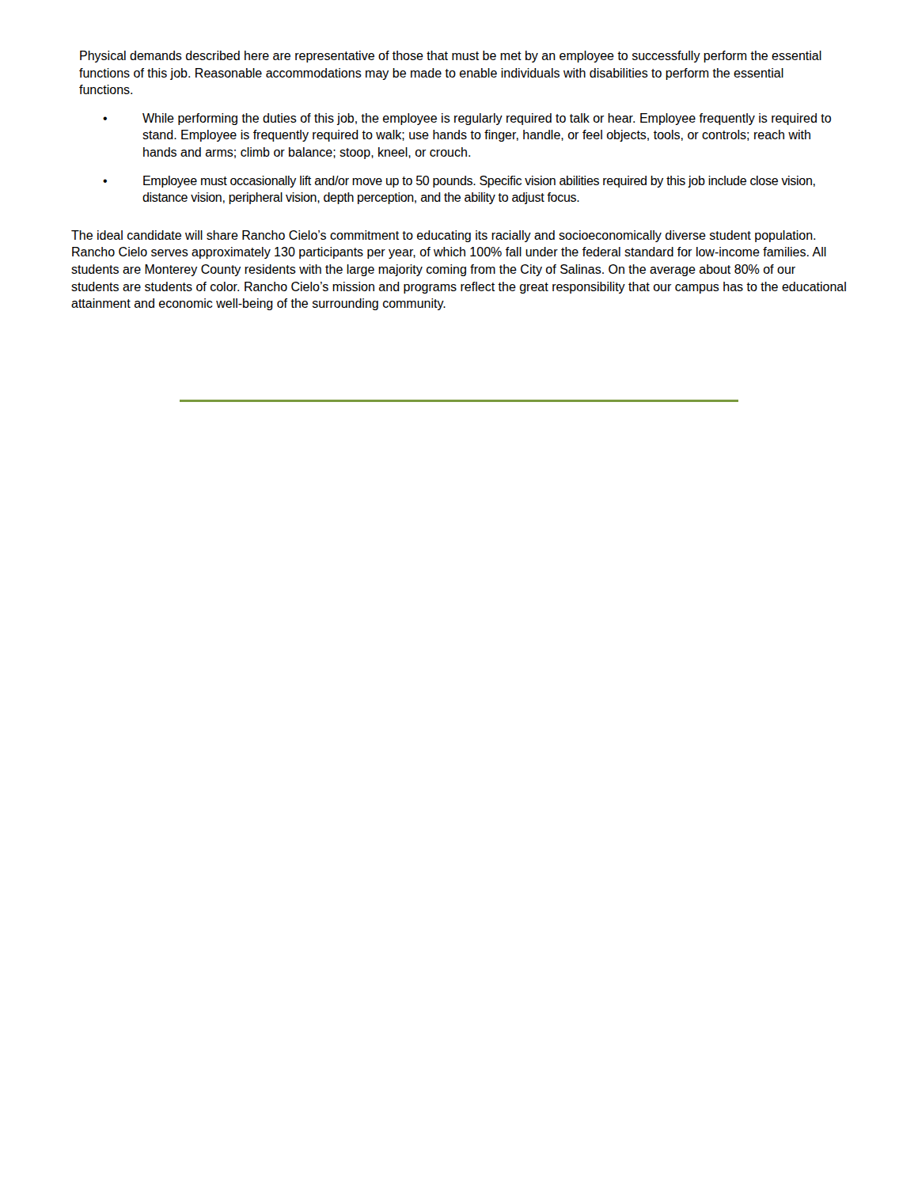Physical demands described here are representative of those that must be met by an employee to successfully perform the essential functions of this job. Reasonable accommodations may be made to enable individuals with disabilities to perform the essential functions.
While performing the duties of this job, the employee is regularly required to talk or hear. Employee frequently is required to stand. Employee is frequently required to walk; use hands to finger, handle, or feel objects, tools, or controls; reach with hands and arms; climb or balance; stoop, kneel, or crouch.
Employee must occasionally lift and/or move up to 50 pounds. Specific vision abilities required by this job include close vision, distance vision, peripheral vision, depth perception, and the ability to adjust focus.
The ideal candidate will share Rancho Cielo’s commitment to educating its racially and socioeconomically diverse student population. Rancho Cielo serves approximately 130 participants per year, of which 100% fall under the federal standard for low-income families. All students are Monterey County residents with the large majority coming from the City of Salinas. On the average about 80% of our students are students of color. Rancho Cielo’s mission and programs reflect the great responsibility that our campus has to the educational attainment and economic well-being of the surrounding community.